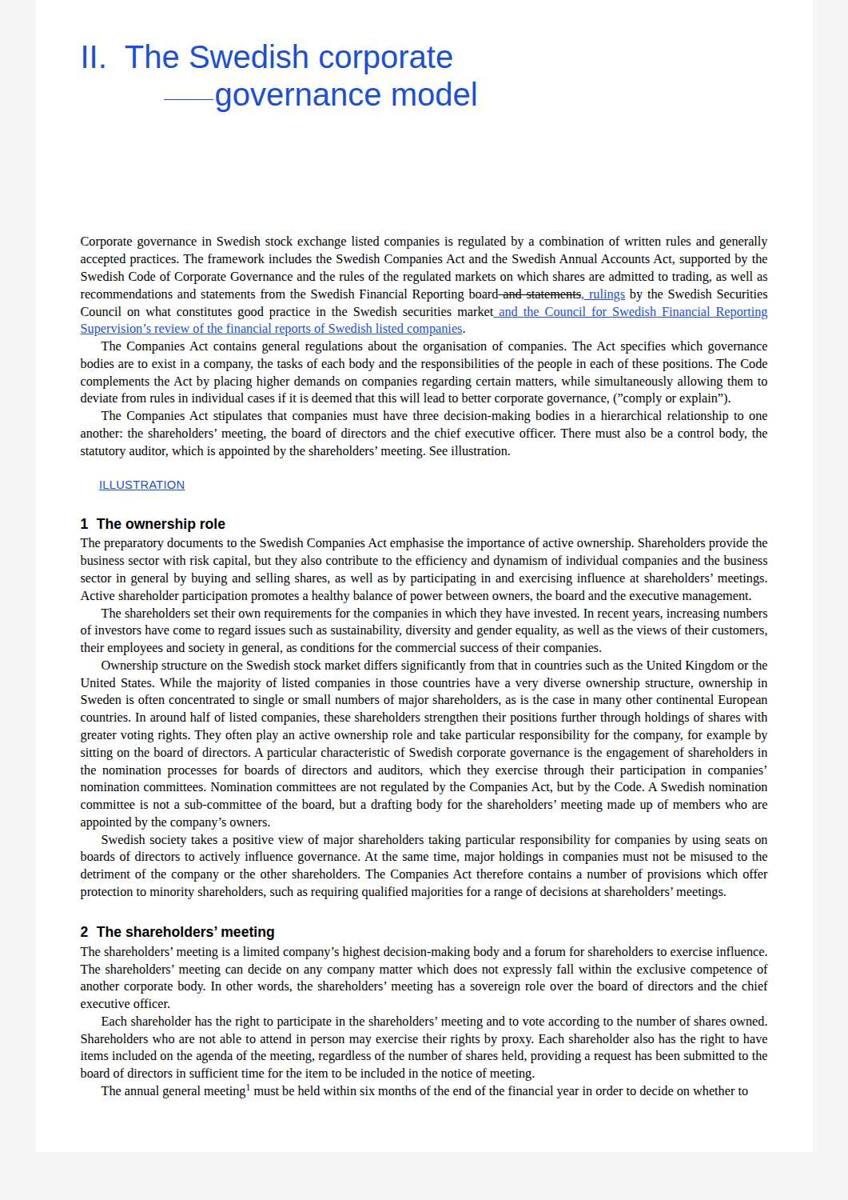II. The Swedish corporate
governance model
Corporate governance in Swedish stock exchange listed companies is regulated by a combination of written rules and generally accepted practices. The framework includes the Swedish Companies Act and the Swedish Annual Accounts Act, supported by the Swedish Code of Corporate Governance and the rules of the regulated markets on which shares are admitted to trading, as well as recommendations and statements from the Swedish Financial Reporting board and statements, rulings by the Swedish Securities Council on what constitutes good practice in the Swedish securities market and the Council for Swedish Financial Reporting Supervision’s review of the financial reports of Swedish listed companies.
The Companies Act contains general regulations about the organisation of companies. The Act specifies which governance bodies are to exist in a company, the tasks of each body and the responsibilities of the people in each of these positions. The Code complements the Act by placing higher demands on companies regarding certain matters, while simultaneously allowing them to deviate from rules in individual cases if it is deemed that this will lead to better corporate governance, (”comply or explain”).
The Companies Act stipulates that companies must have three decision-making bodies in a hierarchical relationship to one another: the shareholders’ meeting, the board of directors and the chief executive officer. There must also be a control body, the statutory auditor, which is appointed by the shareholders’ meeting. See illustration.
ILLUSTRATION
1 The ownership role
The preparatory documents to the Swedish Companies Act emphasise the importance of active ownership. Shareholders provide the business sector with risk capital, but they also contribute to the efficiency and dynamism of individual companies and the business sector in general by buying and selling shares, as well as by participating in and exercising influence at shareholders’ meetings. Active shareholder participation promotes a healthy balance of power between owners, the board and the executive management.
The shareholders set their own requirements for the companies in which they have invested. In recent years, increasing numbers of investors have come to regard issues such as sustainability, diversity and gender equality, as well as the views of their customers, their employees and society in general, as conditions for the commercial success of their companies.
Ownership structure on the Swedish stock market differs significantly from that in countries such as the United Kingdom or the United States. While the majority of listed companies in those countries have a very diverse ownership structure, ownership in Sweden is often concentrated to single or small numbers of major shareholders, as is the case in many other continental European countries. In around half of listed companies, these shareholders strengthen their positions further through holdings of shares with greater voting rights. They often play an active ownership role and take particular responsibility for the company, for example by sitting on the board of directors. A particular characteristic of Swedish corporate governance is the engagement of shareholders in the nomination processes for boards of directors and auditors, which they exercise through their participation in companies’ nomination committees. Nomination committees are not regulated by the Companies Act, but by the Code. A Swedish nomination committee is not a sub-committee of the board, but a drafting body for the shareholders’ meeting made up of members who are appointed by the company’s owners.
Swedish society takes a positive view of major shareholders taking particular responsibility for companies by using seats on boards of directors to actively influence governance. At the same time, major holdings in companies must not be misused to the detriment of the company or the other shareholders. The Companies Act therefore contains a number of provisions which offer protection to minority shareholders, such as requiring qualified majorities for a range of decisions at shareholders’ meetings.
2 The shareholders’ meeting
The shareholders’ meeting is a limited company’s highest decision-making body and a forum for shareholders to exercise influence. The shareholders’ meeting can decide on any company matter which does not expressly fall within the exclusive competence of another corporate body. In other words, the shareholders’ meeting has a sovereign role over the board of directors and the chief executive officer.
Each shareholder has the right to participate in the shareholders’ meeting and to vote according to the number of shares owned. Shareholders who are not able to attend in person may exercise their rights by proxy. Each shareholder also has the right to have items included on the agenda of the meeting, regardless of the number of shares held, providing a request has been submitted to the board of directors in sufficient time for the item to be included in the notice of meeting.
The annual general meeting1 must be held within six months of the end of the financial year in order to decide on whether to